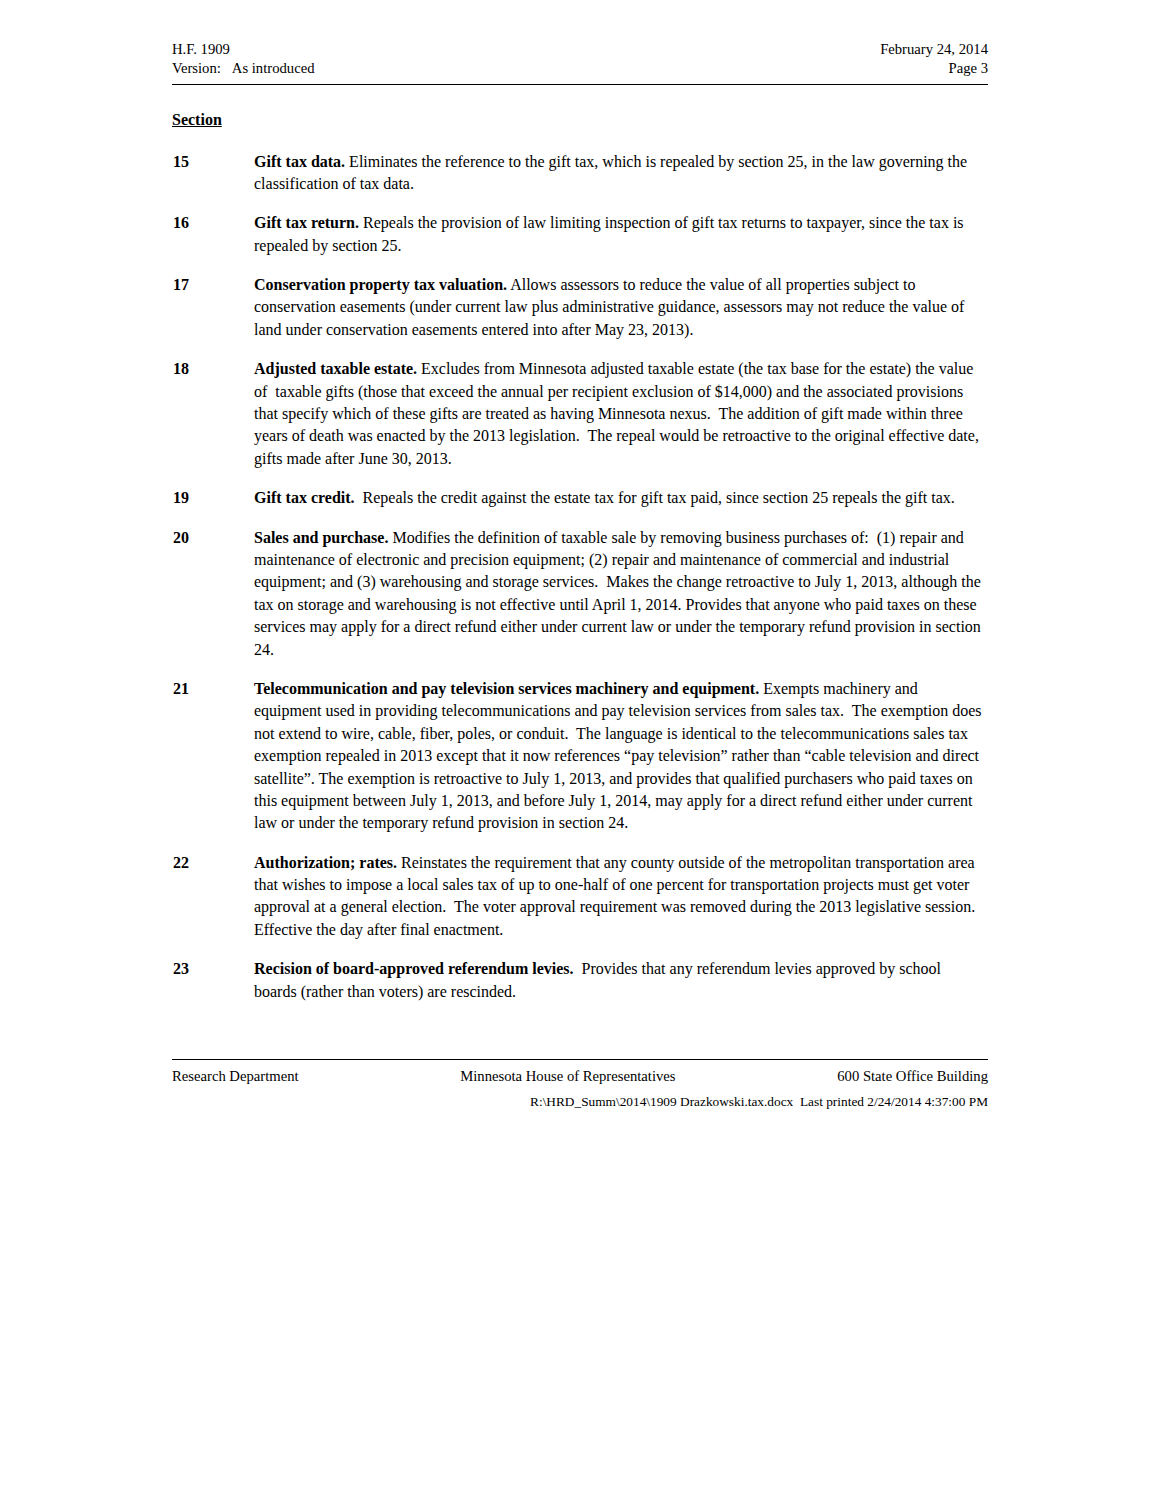H.F. 1909
Version: As introduced
February 24, 2014
Page 3
Section
| 15 | Gift tax data. Eliminates the reference to the gift tax, which is repealed by section 25, in the law governing the classification of tax data. |
| 16 | Gift tax return. Repeals the provision of law limiting inspection of gift tax returns to taxpayer, since the tax is repealed by section 25. |
| 17 | Conservation property tax valuation. Allows assessors to reduce the value of all properties subject to conservation easements (under current law plus administrative guidance, assessors may not reduce the value of land under conservation easements entered into after May 23, 2013). |
| 18 | Adjusted taxable estate. Excludes from Minnesota adjusted taxable estate (the tax base for the estate) the value of taxable gifts (those that exceed the annual per recipient exclusion of $14,000) and the associated provisions that specify which of these gifts are treated as having Minnesota nexus. The addition of gift made within three years of death was enacted by the 2013 legislation. The repeal would be retroactive to the original effective date, gifts made after June 30, 2013. |
| 19 | Gift tax credit. Repeals the credit against the estate tax for gift tax paid, since section 25 repeals the gift tax. |
| 20 | Sales and purchase. Modifies the definition of taxable sale by removing business purchases of: (1) repair and maintenance of electronic and precision equipment; (2) repair and maintenance of commercial and industrial equipment; and (3) warehousing and storage services. Makes the change retroactive to July 1, 2013, although the tax on storage and warehousing is not effective until April 1, 2014. Provides that anyone who paid taxes on these services may apply for a direct refund either under current law or under the temporary refund provision in section 24. |
| 21 | Telecommunication and pay television services machinery and equipment. Exempts machinery and equipment used in providing telecommunications and pay television services from sales tax. The exemption does not extend to wire, cable, fiber, poles, or conduit. The language is identical to the telecommunications sales tax exemption repealed in 2013 except that it now references “pay television” rather than “cable television and direct satellite”. The exemption is retroactive to July 1, 2013, and provides that qualified purchasers who paid taxes on this equipment between July 1, 2013, and before July 1, 2014, may apply for a direct refund either under current law or under the temporary refund provision in section 24. |
| 22 | Authorization; rates. Reinstates the requirement that any county outside of the metropolitan transportation area that wishes to impose a local sales tax of up to one-half of one percent for transportation projects must get voter approval at a general election. The voter approval requirement was removed during the 2013 legislative session. Effective the day after final enactment. |
| 23 | Recision of board-approved referendum levies. Provides that any referendum levies approved by school boards (rather than voters) are rescinded. |
Research Department Minnesota House of Representatives 600 State Office Building
R:\HRD_Summ\2014\1909 Drazkowski.tax.docx Last printed 2/24/2014 4:37:00 PM